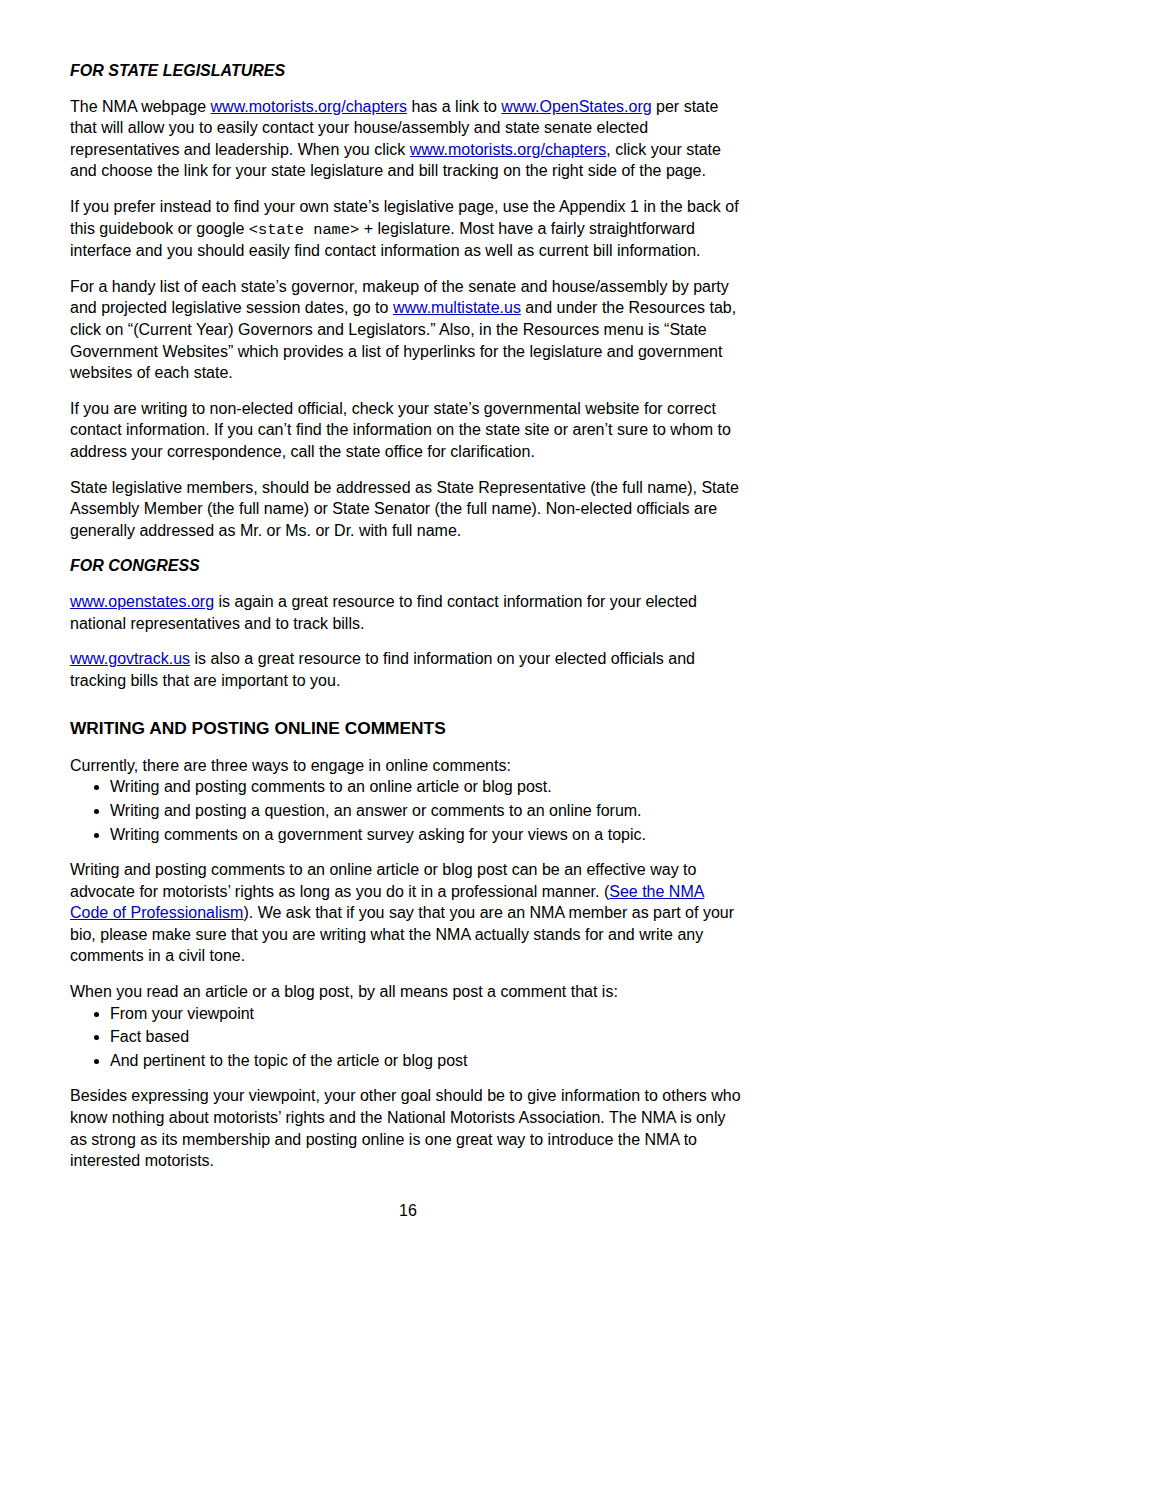FOR STATE LEGISLATURES
The NMA webpage www.motorists.org/chapters has a link to www.OpenStates.org per state that will allow you to easily contact your house/assembly and state senate elected representatives and leadership. When you click www.motorists.org/chapters, click your state and choose the link for your state legislature and bill tracking on the right side of the page.
If you prefer instead to find your own state’s legislative page, use the Appendix 1 in the back of this guidebook or google <state name> + legislature. Most have a fairly straightforward interface and you should easily find contact information as well as current bill information.
For a handy list of each state’s governor, makeup of the senate and house/assembly by party and projected legislative session dates, go to www.multistate.us and under the Resources tab, click on “(Current Year) Governors and Legislators.” Also, in the Resources menu is “State Government Websites” which provides a list of hyperlinks for the legislature and government websites of each state.
If you are writing to non-elected official, check your state’s governmental website for correct contact information. If you can’t find the information on the state site or aren’t sure to whom to address your correspondence, call the state office for clarification.
State legislative members, should be addressed as State Representative (the full name), State Assembly Member (the full name) or State Senator (the full name). Non-elected officials are generally addressed as Mr. or Ms. or Dr. with full name.
FOR CONGRESS
www.openstates.org is again a great resource to find contact information for your elected national representatives and to track bills.
www.govtrack.us is also a great resource to find information on your elected officials and tracking bills that are important to you.
WRITING AND POSTING ONLINE COMMENTS
Currently, there are three ways to engage in online comments:
Writing and posting comments to an online article or blog post.
Writing and posting a question, an answer or comments to an online forum.
Writing comments on a government survey asking for your views on a topic.
Writing and posting comments to an online article or blog post can be an effective way to advocate for motorists’ rights as long as you do it in a professional manner. (See the NMA Code of Professionalism). We ask that if you say that you are an NMA member as part of your bio, please make sure that you are writing what the NMA actually stands for and write any comments in a civil tone.
When you read an article or a blog post, by all means post a comment that is:
From your viewpoint
Fact based
And pertinent to the topic of the article or blog post
Besides expressing your viewpoint, your other goal should be to give information to others who know nothing about motorists’ rights and the National Motorists Association. The NMA is only as strong as its membership and posting online is one great way to introduce the NMA to interested motorists.
16